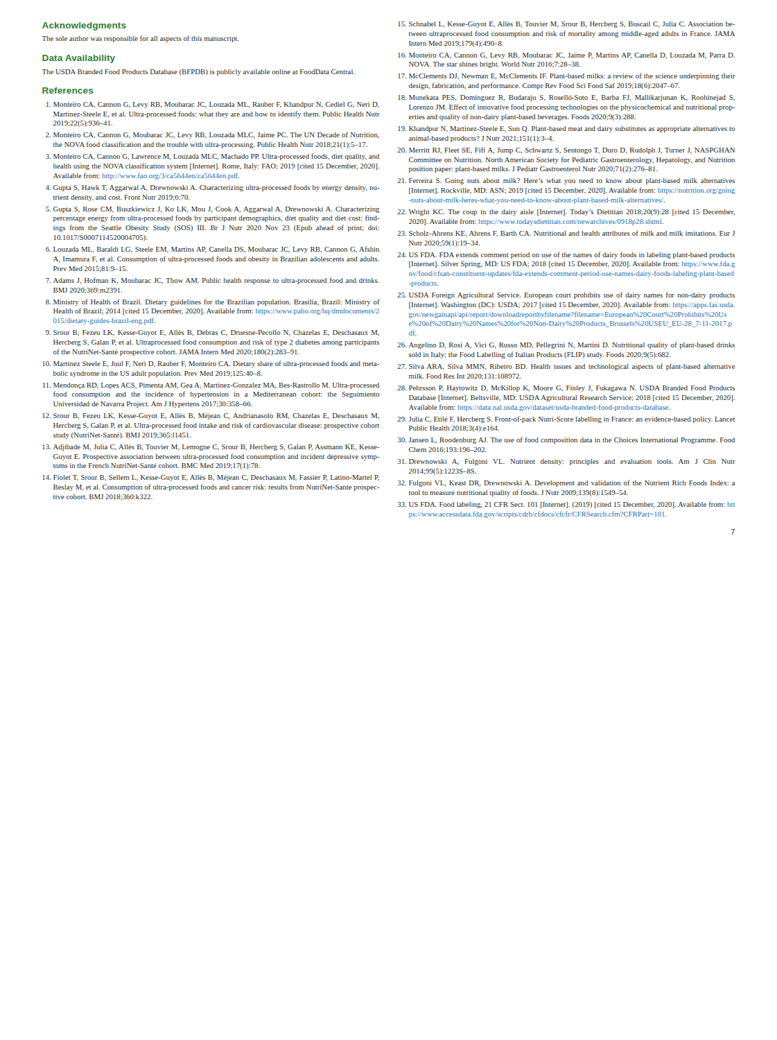Acknowledgments
The sole author was responsible for all aspects of this manuscript.
Data Availability
The USDA Branded Food Products Database (BFPDB) is publicly available online at FoodData Central.
References
Monteiro CA, Cannon G, Levy RB, Moubarac JC, Louzada ML, Rauber F, Khandpur N, Cediel G, Neri D, Martinez-Steele E, et al. Ultra-processed foods: what they are and how to identify them. Public Health Nutr 2019;22(5):936–41.
Monteiro CA, Cannon G, Moubarac JC, Levy RB, Louzada MLC, Jaime PC. The UN Decade of Nutrition, the NOVA food classification and the trouble with ultra-processing. Public Health Nutr 2018;21(1):5–17.
Monteiro CA, Cannon G, Lawrence M, Louzada MLC, Machado PP. Ultra-processed foods, diet quality, and health using the NOVA classification system [Internet]. Rome, Italy: FAO; 2019 [cited 15 December, 2020]. Available from: http://www.fao.org/3/ca5644en/ca5644en.pdf.
Gupta S, Hawk T, Aggarwal A, Drewnowski A. Characterizing ultra-processed foods by energy density, nutrient density, and cost. Front Nutr 2019;6:70.
Gupta S, Rose CM, Buszkiewicz J, Ko LK, Mou J, Cook A, Aggarwal A, Drewnowski A. Characterizing percentage energy from ultra-processed foods by participant demographics, diet quality and diet cost: findings from the Seattle Obesity Study (SOS) III. Br J Nutr 2020 Nov 23 (Epub ahead of print; doi: 10.1017/S0007114520004705).
Louzada ML, Baraldi LG, Steele EM, Martins AP, Canella DS, Moubarac JC, Levy RB, Cannon G, Afshin A, Imamura F, et al. Consumption of ultra-processed foods and obesity in Brazilian adolescents and adults. Prev Med 2015;81:9–15.
Adams J, Hofman K, Moubarac JC, Thow AM. Public health response to ultra-processed food and drinks. BMJ 2020;369:m2391.
Ministry of Health of Brazil. Dietary guidelines for the Brazilian population. Brasilia, Brazil: Ministry of Health of Brazil; 2014 [cited 15 December, 2020]. Available from: https://www.paho.org/hq/dmdocuments/2015/dietary-guides-brazil-eng.pdf.
Srour B, Fezeu LK, Kesse-Guyot E, Allès B, Debras C, Druesne-Pecollo N, Chazelas E, Deschasaux M, Hercberg S, Galan P, et al. Ultraprocessed food consumption and risk of type 2 diabetes among participants of the NutriNet-Santé prospective cohort. JAMA Intern Med 2020;180(2):283–91.
Martinez Steele E, Juul F, Neri D, Rauber F, Monteiro CA. Dietary share of ultra-processed foods and metabolic syndrome in the US adult population. Prev Med 2019;125:40–8.
Mendonça RD, Lopes ACS, Pimenta AM, Gea A, Martinez-Gonzalez MA, Bes-Rastrollo M. Ultra-processed food consumption and the incidence of hypertension in a Mediterranean cohort: the Seguimiento Universidad de Navarra Project. Am J Hypertens 2017;30:358–66.
Srour B, Fezeu LK, Kesse-Guyot E, Allès B, Méjean C, Andrianasolo RM, Chazelas E, Deschasaux M, Hercberg S, Galan P, et al. Ultra-processed food intake and risk of cardiovascular disease: prospective cohort study (NutriNet-Santé). BMJ 2019;365:l1451.
Adjibade M, Julia C, Allès B, Touvier M, Lemogne C, Srour B, Hercberg S, Galan P, Assmann KE, Kesse-Guyot E. Prospective association between ultra-processed food consumption and incident depressive symptoms in the French NutriNet-Santé cohort. BMC Med 2019;17(1):78.
Fiolet T, Srour B, Sellem L, Kesse-Guyot E, Allès B, Méjean C, Deschasaux M, Fassier P, Latino-Martel P, Beslay M, et al. Consumption of ultra-processed foods and cancer risk: results from NutriNet-Sante prospective cohort. BMJ 2018;360:k322.
Schnabel L, Kesse-Guyot E, Allès B, Touvier M, Srour B, Hercberg S, Buscail C, Julia C. Association between ultraprocessed food consumption and risk of mortality among middle-aged adults in France. JAMA Intern Med 2019;179(4):490–8.
Monteiro CA, Cannon G, Levy RB, Moubarac JC, Jaime P, Martins AP, Canella D, Louzada M, Parra D. NOVA. The star shines bright. World Nutr 2016;7:28–38.
McClements DJ, Newman E, McClements IF. Plant-based milks: a review of the science underpinning their design, fabrication, and performance. Compr Rev Food Sci Food Saf 2019;18(6):2047–67.
Munekata PES, Domínguez R, Budaraju S, Roselló-Soto E, Barba FJ, Mallikarjunan K, Roohinejad S, Lorenzo JM. Effect of innovative food processing technologies on the physicochemical and nutritional properties and quality of non-dairy plant-based beverages. Foods 2020;9(3):288.
Khandpur N, Martinez-Steele E, Sun Q. Plant-based meat and dairy substitutes as appropriate alternatives to animal-based products? J Nutr 2021;151(1):3–4.
Merritt RJ, Fleet SE, Fifi A, Jump C, Schwartz S, Sentongo T, Duro D, Rudolph J, Turner J, NASPGHAN Committee on Nutrition. North American Society for Pediatric Gastroenterology, Hepatology, and Nutrition position paper: plant-based milks. J Pediatr Gastroenterol Nutr 2020;71(2):276–81.
Ferreira S. Going nuts about milk? Here’s what you need to know about plant-based milk alternatives [Internet]. Rockville, MD: ASN; 2019 [cited 15 December, 2020]. Available from: https://nutrition.org/going-nuts-about-milk-heres-what-you-need-to-know-about-plant-based-milk-alternatives/.
Wright KC. The coup in the dairy aisle [Internet]. Today’s Dietitian 2018;20(9):28 [cited 15 December, 2020]. Available from: https://www.todaysdietitian.com/newarchives/0918p28.shtml.
Scholz-Ahrens KE, Ahrens F, Barth CA. Nutritional and health attributes of milk and milk imitations. Eur J Nutr 2020;59(1):19–34.
US FDA. FDA extends comment period on use of the names of dairy foods in labeling plant-based products [Internet]. Silver Spring, MD: US FDA; 2018 [cited 15 December, 2020]. Available from: https://www.fda.gov/food/cfsan-constituent-updates/fda-extends-comment-period-use-names-dairy-foods-labeling-plant-based-products.
USDA Foreign Agricultural Service. European court prohibits use of dairy names for non-dairy products [Internet]. Washington (DC): USDA; 2017 [cited 15 December, 2020]. Available from: https://apps.fas.usda.gov/newgainapi/api/report/downloadreportbyfilename?filename=European%20Court%20Prohibits%20Use%20of%20Dairy%20Names%20for%20Non-Dairy%20Products_Brussels%20USEU_EU-28_7-11-2017.pdf.
Angelino D, Rosi A, Vici G, Russo MD, Pellegrini N, Martini D. Nutritional quality of plant-based drinks sold in Italy: the Food Labelling of Italian Products (FLIP) study. Foods 2020;9(5):682.
Silva ARA, Silva MMN, Ribeiro BD. Health issues and technological aspects of plant-based alternative milk. Food Res Int 2020;131:108972.
Pehrsson P, Haytowitz D, McKillop K, Moore G, Finley J, Fukagawa N. USDA Branded Food Products Database [Internet]. Beltsville, MD: USDA Agricultural Research Service; 2018 [cited 15 December, 2020]. Available from: https://data.nal.usda.gov/dataset/usda-branded-food-products-database.
Julia C, Etilé F, Hercberg S. Front-of-pack Nutri-Score labelling in France: an evidence-based policy. Lancet Public Health 2018;3(4):e164.
Jansen L, Roodenburg AJ. The use of food composition data in the Choices International Programme. Food Chem 2016;193:196–202.
Drewnowski A, Fulgoni VL. Nutrient density: principles and evaluation tools. Am J Clin Nutr 2014;99(5):1223S–8S.
Fulgoni VL, Keast DR, Drewnowski A. Development and validation of the Nutrient Rich Foods Index: a tool to measure nutritional quality of foods. J Nutr 2009;139(8):1549–54.
US FDA. Food labeling, 21 CFR Sect. 101 [Internet]. (2019) [cited 15 December, 2020]. Available from: https://www.accessdata.fda.gov/scripts/cdrh/cfdocs/cfcfr/CFRSearch.cfm?CFRPart=101.
7